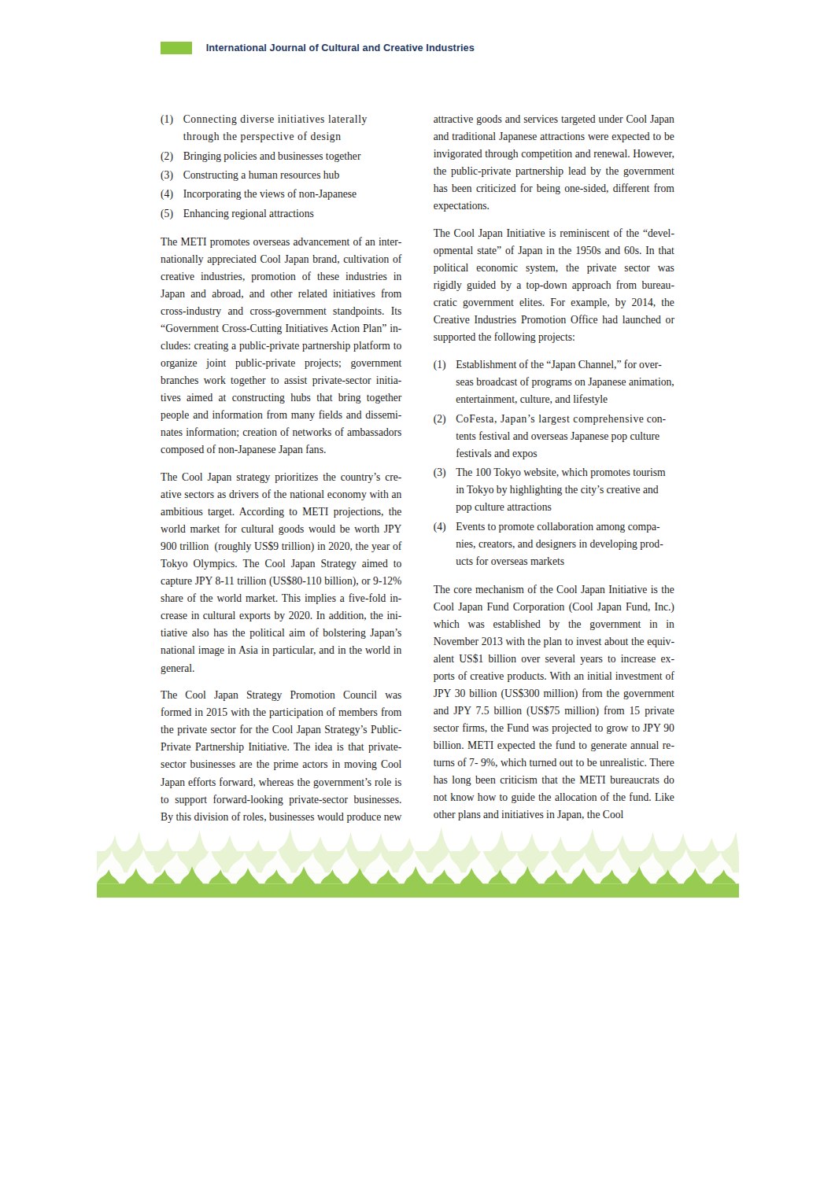International Journal of Cultural and Creative Industries
(1) Connecting diverse initiatives laterally through the perspective of design
(2) Bringing policies and businesses together
(3) Constructing a human resources hub
(4) Incorporating the views of non-Japanese
(5) Enhancing regional attractions
The METI promotes overseas advancement of an internationally appreciated Cool Japan brand, cultivation of creative industries, promotion of these industries in Japan and abroad, and other related initiatives from cross-industry and cross-government standpoints. Its “Government Cross-Cutting Initiatives Action Plan” includes: creating a public-private partnership platform to organize joint public-private projects; government branches work together to assist private-sector initiatives aimed at constructing hubs that bring together people and information from many fields and disseminates information; creation of networks of ambassadors composed of non-Japanese Japan fans.
The Cool Japan strategy prioritizes the country’s creative sectors as drivers of the national economy with an ambitious target. According to METI projections, the world market for cultural goods would be worth JPY 900 trillion (roughly US$9 trillion) in 2020, the year of Tokyo Olympics. The Cool Japan Strategy aimed to capture JPY 8-11 trillion (US$80-110 billion), or 9-12% share of the world market. This implies a five-fold increase in cultural exports by 2020. In addition, the initiative also has the political aim of bolstering Japan’s national image in Asia in particular, and in the world in general.
The Cool Japan Strategy Promotion Council was formed in 2015 with the participation of members from the private sector for the Cool Japan Strategy’s Public-Private Partnership Initiative. The idea is that private-sector businesses are the prime actors in moving Cool Japan efforts forward, whereas the government’s role is to support forward-looking private-sector businesses. By this division of roles, businesses would produce new attractive goods and services targeted under Cool Japan and traditional Japanese attractions were expected to be invigorated through competition and renewal. However, the public-private partnership lead by the government has been criticized for being one-sided, different from expectations.
The Cool Japan Initiative is reminiscent of the “developmental state” of Japan in the 1950s and 60s. In that political economic system, the private sector was rigidly guided by a top-down approach from bureaucratic government elites. For example, by 2014, the Creative Industries Promotion Office had launched or supported the following projects:
(1) Establishment of the “Japan Channel,” for overseas broadcast of programs on Japanese animation, entertainment, culture, and lifestyle
(2) CoFesta, Japan’s largest comprehensive contents festival and overseas Japanese pop culture festivals and expos
(3) The 100 Tokyo website, which promotes tourism in Tokyo by highlighting the city’s creative and pop culture attractions
(4) Events to promote collaboration among companies, creators, and designers in developing products for overseas markets
The core mechanism of the Cool Japan Initiative is the Cool Japan Fund Corporation (Cool Japan Fund, Inc.) which was established by the government in in November 2013 with the plan to invest about the equivalent US$1 billion over several years to increase exports of creative products. With an initial investment of JPY 30 billion (US$300 million) from the government and JPY 7.5 billion (US$75 million) from 15 private sector firms, the Fund was projected to grow to JPY 90 billion. METI expected the fund to generate annual returns of 7- 9%, which turned out to be unrealistic. There has long been criticism that the METI bureaucrats do not know how to guide the allocation of the fund. Like other plans and initiatives in Japan, the Cool
26